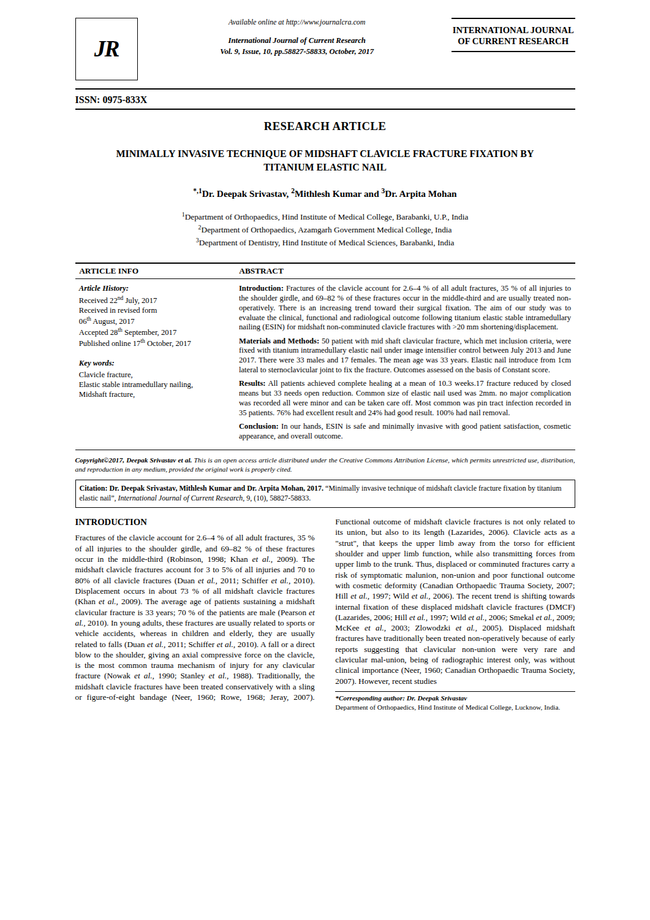JR
Available online at http://www.journalcra.com
International Journal of Current Research
Vol. 9, Issue, 10, pp.58827-58833, October, 2017
INTERNATIONAL JOURNAL
OF CURRENT RESEARCH
ISSN: 0975-833X
RESEARCH ARTICLE
MINIMALLY INVASIVE TECHNIQUE OF MIDSHAFT CLAVICLE FRACTURE FIXATION BY
TITANIUM ELASTIC NAIL
*,1Dr. Deepak Srivastav, 2Mithlesh Kumar and 3Dr. Arpita Mohan
1Department of Orthopaedics, Hind Institute of Medical College, Barabanki, U.P., India
2Department of Orthopaedics, Azamgarh Government Medical College, India
3Department of Dentistry, Hind Institute of Medical Sciences, Barabanki, India
| ARTICLE INFO | ABSTRACT |
| --- | --- |
| Article History: Received 22 nd July, 2017 Received in revised form 06 th August, 2017 Accepted 28 th September, 2017 Published online 17 th October, 2017 Key words: Clavicle fracture, Elastic stable intramedullary nailing, Midshaft fracture, | Introduction: Fractures of the clavicle account for 2.6–4 % of all adult fractures, 35 % of all injuries to the shoulder girdle, and 69–82 % of these fractures occur in the middle-third and are usually treated non-operatively. There is an increasing trend toward their surgical fixation. The aim of our study was to evaluate the clinical, functional and radiological outcome following titanium elastic stable intramedullary nailing (ESIN) for midshaft non-comminuted clavicle fractures with >20 mm shortening/displacement. Materials and Methods: 50 patient with mid shaft clavicular fracture, which met inclusion criteria, were fixed with titanium intramedullary elastic nail under image intensifier control between July 2013 and June 2017. There were 33 males and 17 females. The mean age was 33 years. Elastic nail introduce from 1cm lateral to sternoclavicular joint to fix the fracture. Outcomes assessed on the basis of Constant score. Results: All patients achieved complete healing at a mean of 10.3 weeks.17 fracture reduced by closed means but 33 needs open reduction. Common size of elastic nail used was 2mm. no major complication was recorded all were minor and can be taken care off. Most common was pin tract infection recorded in 35 patients. 76% had excellent result and 24% had good result. 100% had nail removal. Conclusion: In our hands, ESIN is safe and minimally invasive with good patient satisfaction, cosmetic appearance, and overall outcome. |
Copyright©2017, Deepak Srivastav et al. This is an open access article distributed under the Creative Commons Attribution License, which permits unrestricted use, distribution, and reproduction in any medium, provided the original work is properly cited.
Citation: Dr. Deepak Srivastav, Mithlesh Kumar and Dr. Arpita Mohan, 2017. “Minimally invasive technique of midshaft clavicle fracture fixation by titanium elastic nail”, International Journal of Current Research, 9, (10), 58827-58833.
INTRODUCTION
Fractures of the clavicle account for 2.6–4 % of all adult fractures, 35 % of all injuries to the shoulder girdle, and 69–82 % of these fractures occur in the middle-third (Robinson, 1998; Khan et al., 2009). The midshaft clavicle fractures account for 3 to 5% of all injuries and 70 to 80% of all clavicle fractures (Duan et al., 2011; Schiffer et al., 2010). Displacement occurs in about 73 % of all midshaft clavicle fractures (Khan et al., 2009). The average age of patients sustaining a midshaft clavicular fracture is 33 years; 70 % of the patients are male (Pearson et al., 2010). In young adults, these fractures are usually related to sports or vehicle accidents, whereas in children and elderly, they are usually related to falls (Duan et al., 2011; Schiffer et al., 2010). A fall or a direct blow to the shoulder, giving an axial compressive force on the clavicle, is the most common trauma mechanism of injury for any clavicular fracture (Nowak et al., 1990; Stanley et al., 1988). Traditionally, the midshaft clavicle fractures have been treated conservatively with a sling or figure-of-eight bandage (Neer, 1960; Rowe, 1968; Jeray, 2007). Functional outcome of midshaft clavicle fractures is not only related to its union, but also to its length (Lazarides, 2006). Clavicle acts as a "strut", that keeps the upper limb away from the torso for efficient shoulder and upper limb function, while also transmitting forces from upper limb to the trunk. Thus, displaced or comminuted fractures carry a risk of symptomatic malunion, non-union and poor functional outcome with cosmetic deformity (Canadian Orthopaedic Trauma Society, 2007; Hill et al., 1997; Wild et al., 2006). The recent trend is shifting towards internal fixation of these displaced midshaft clavicle fractures (DMCF) (Lazarides, 2006; Hill et al., 1997; Wild et al., 2006; Smekal et al., 2009; McKee et al., 2003; Zlowodzki et al., 2005). Displaced midshaft fractures have traditionally been treated non-operatively because of early reports suggesting that clavicular non-union were very rare and clavicular mal-union, being of radiographic interest only, was without clinical importance (Neer, 1960; Canadian Orthopaedic Trauma Society, 2007). However, recent studies
*Corresponding author: Dr. Deepak Srivastav
Department of Orthopaedics, Hind Institute of Medical College, Lucknow, India.